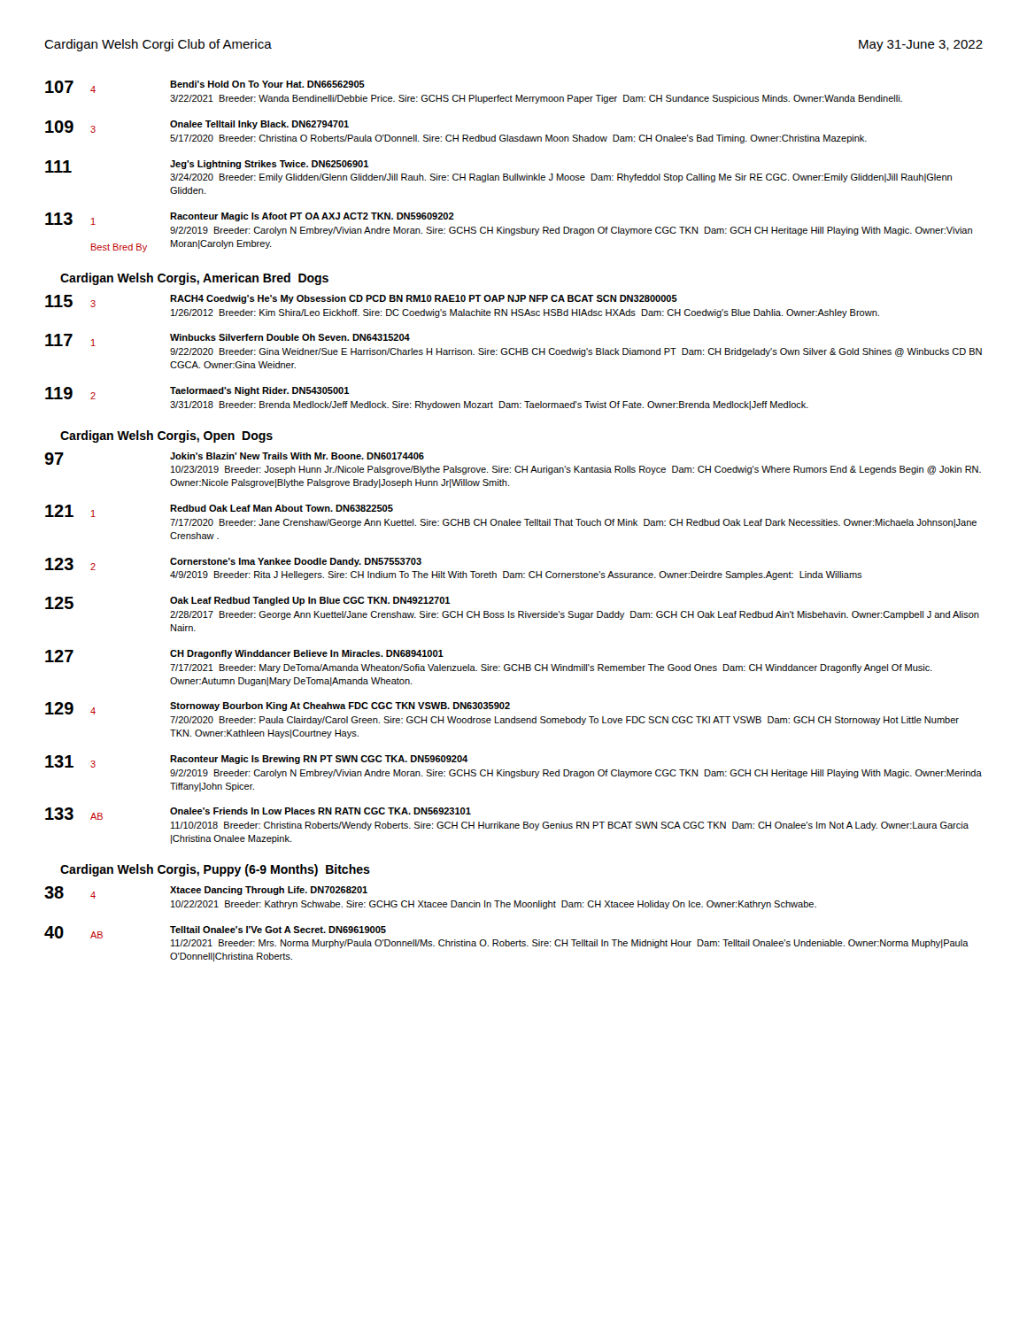Cardigan Welsh Corgi Club of America
May 31-June 3, 2022
107
4
Bendi's Hold On To Your Hat. DN66562905
3/22/2021 Breeder: Wanda Bendinelli/Debbie Price. Sire: GCHS CH Pluperfect Merrymoon Paper Tiger Dam: CH Sundance Suspicious Minds. Owner:Wanda Bendinelli.
109
3
Onalee Telltail Inky Black. DN62794701
5/17/2020 Breeder: Christina O Roberts/Paula O'Donnell. Sire: CH Redbud Glasdawn Moon Shadow Dam: CH Onalee's Bad Timing. Owner:Christina Mazepink.
111
Jeg's Lightning Strikes Twice. DN62506901
3/24/2020 Breeder: Emily Glidden/Glenn Glidden/Jill Rauh. Sire: CH Raglan Bullwinkle J Moose Dam: Rhyfeddol Stop Calling Me Sir RE CGC. Owner:Emily Glidden|Jill Rauh|Glenn Glidden.
113
1Best Bred By
Raconteur Magic Is Afoot PT OA AXJ ACT2 TKN. DN59609202
9/2/2019 Breeder: Carolyn N Embrey/Vivian Andre Moran. Sire: GCHS CH Kingsbury Red Dragon Of Claymore CGC TKN Dam: GCH CH Heritage Hill Playing With Magic. Owner:Vivian Moran|Carolyn Embrey.
Cardigan Welsh Corgis, American Bred Dogs
115
3
RACH4 Coedwig's He's My Obsession CD PCD BN RM10 RAE10 PT OAP NJP NFP CA BCAT SCN DN32800005
1/26/2012 Breeder: Kim Shira/Leo Eickhoff. Sire: DC Coedwig's Malachite RN HSAsc HSBd HIAdsc HXAds Dam: CH Coedwig's Blue Dahlia. Owner:Ashley Brown.
117
1
Winbucks Silverfern Double Oh Seven. DN64315204
9/22/2020 Breeder: Gina Weidner/Sue E Harrison/Charles H Harrison. Sire: GCHB CH Coedwig's Black Diamond PT Dam: CH Bridgelady's Own Silver & Gold Shines @ Winbucks CD BN CGCA. Owner:Gina Weidner.
119
2
Taelormaed's Night Rider. DN54305001
3/31/2018 Breeder: Brenda Medlock/Jeff Medlock. Sire: Rhydowen Mozart Dam: Taelormaed's Twist Of Fate. Owner:Brenda Medlock|Jeff Medlock.
Cardigan Welsh Corgis, Open Dogs
97
Jokin's Blazin' New Trails With Mr. Boone. DN60174406
10/23/2019 Breeder: Joseph Hunn Jr./Nicole Palsgrove/Blythe Palsgrove. Sire: CH Aurigan's Kantasia Rolls Royce Dam: CH Coedwig's Where Rumors End & Legends Begin @ Jokin RN. Owner:Nicole Palsgrove|Blythe Palsgrove Brady|Joseph Hunn Jr|Willow Smith.
121
1
Redbud Oak Leaf Man About Town. DN63822505
7/17/2020 Breeder: Jane Crenshaw/George Ann Kuettel. Sire: GCHB CH Onalee Telltail That Touch Of Mink Dam: CH Redbud Oak Leaf Dark Necessities. Owner:Michaela Johnson|Jane Crenshaw .
123
2
Cornerstone's Ima Yankee Doodle Dandy. DN57553703
4/9/2019 Breeder: Rita J Hellegers. Sire: CH Indium To The Hilt With Toreth Dam: CH Cornerstone's Assurance. Owner:Deirdre Samples.Agent: Linda Williams
125
Oak Leaf Redbud Tangled Up In Blue CGC TKN. DN49212701
2/28/2017 Breeder: George Ann Kuettel/Jane Crenshaw. Sire: GCH CH Boss Is Riverside's Sugar Daddy Dam: GCH CH Oak Leaf Redbud Ain't Misbehavin. Owner:Campbell J and Alison Nairn.
127
CH Dragonfly Winddancer Believe In Miracles. DN68941001
7/17/2021 Breeder: Mary DeToma/Amanda Wheaton/Sofia Valenzuela. Sire: GCHB CH Windmill's Remember The Good Ones Dam: CH Winddancer Dragonfly Angel Of Music. Owner:Autumn Dugan|Mary DeToma|Amanda Wheaton.
129
4
Stornoway Bourbon King At Cheahwa FDC CGC TKN VSWB. DN63035902
7/20/2020 Breeder: Paula Clairday/Carol Green. Sire: GCH CH Woodrose Landsend Somebody To Love FDC SCN CGC TKI ATT VSWB Dam: GCH CH Stornoway Hot Little Number TKN. Owner:Kathleen Hays|Courtney Hays.
131
3
Raconteur Magic Is Brewing RN PT SWN CGC TKA. DN59609204
9/2/2019 Breeder: Carolyn N Embrey/Vivian Andre Moran. Sire: GCHS CH Kingsbury Red Dragon Of Claymore CGC TKN Dam: GCH CH Heritage Hill Playing With Magic. Owner:Merinda Tiffany|John Spicer.
133
AB
Onalee's Friends In Low Places RN RATN CGC TKA. DN56923101
11/10/2018 Breeder: Christina Roberts/Wendy Roberts. Sire: GCH CH Hurrikane Boy Genius RN PT BCAT SWN SCA CGC TKN Dam: CH Onalee's Im Not A Lady. Owner:Laura Garcia |Christina Onalee Mazepink.
Cardigan Welsh Corgis, Puppy (6‑9 Months) Bitches
38
4
Xtacee Dancing Through Life. DN70268201
10/22/2021 Breeder: Kathryn Schwabe. Sire: GCHG CH Xtacee Dancin In The Moonlight Dam: CH Xtacee Holiday On Ice. Owner:Kathryn Schwabe.
40
AB
Telltail Onalee's I'Ve Got A Secret. DN69619005
11/2/2021 Breeder: Mrs. Norma Murphy/Paula O'Donnell/Ms. Christina O. Roberts. Sire: CH Telltail In The Midnight Hour Dam: Telltail Onalee's Undeniable. Owner:Norma Muphy|Paula O'Donnell|Christina Roberts.